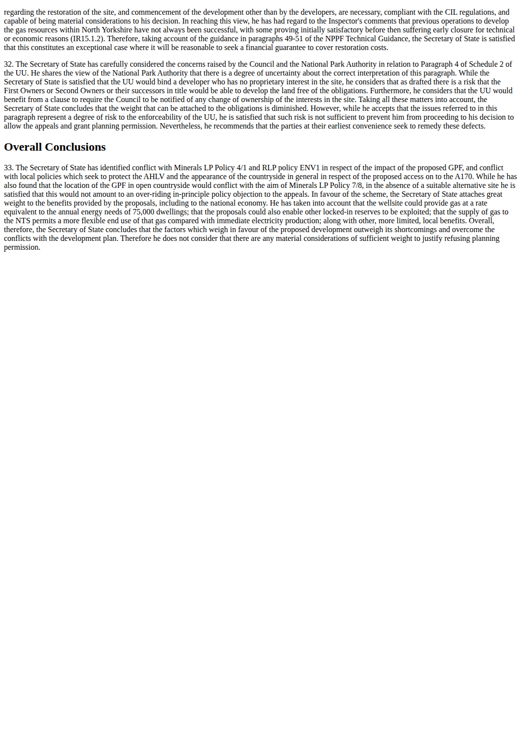regarding the restoration of the site, and commencement of the development other than by the developers, are necessary, compliant with the CIL regulations, and capable of being material considerations to his decision. In reaching this view, he has had regard to the Inspector's comments that previous operations to develop the gas resources within North Yorkshire have not always been successful, with some proving initially satisfactory before then suffering early closure for technical or economic reasons (IR15.1.2). Therefore, taking account of the guidance in paragraphs 49-51 of the NPPF Technical Guidance, the Secretary of State is satisfied that this constitutes an exceptional case where it will be reasonable to seek a financial guarantee to cover restoration costs.
32. The Secretary of State has carefully considered the concerns raised by the Council and the National Park Authority in relation to Paragraph 4 of Schedule 2 of the UU. He shares the view of the National Park Authority that there is a degree of uncertainty about the correct interpretation of this paragraph. While the Secretary of State is satisfied that the UU would bind a developer who has no proprietary interest in the site, he considers that as drafted there is a risk that the First Owners or Second Owners or their successors in title would be able to develop the land free of the obligations. Furthermore, he considers that the UU would benefit from a clause to require the Council to be notified of any change of ownership of the interests in the site. Taking all these matters into account, the Secretary of State concludes that the weight that can be attached to the obligations is diminished. However, while he accepts that the issues referred to in this paragraph represent a degree of risk to the enforceability of the UU, he is satisfied that such risk is not sufficient to prevent him from proceeding to his decision to allow the appeals and grant planning permission. Nevertheless, he recommends that the parties at their earliest convenience seek to remedy these defects.
Overall Conclusions
33. The Secretary of State has identified conflict with Minerals LP Policy 4/1 and RLP policy ENV1 in respect of the impact of the proposed GPF, and conflict with local policies which seek to protect the AHLV and the appearance of the countryside in general in respect of the proposed access on to the A170. While he has also found that the location of the GPF in open countryside would conflict with the aim of Minerals LP Policy 7/8, in the absence of a suitable alternative site he is satisfied that this would not amount to an over-riding in-principle policy objection to the appeals. In favour of the scheme, the Secretary of State attaches great weight to the benefits provided by the proposals, including to the national economy. He has taken into account that the wellsite could provide gas at a rate equivalent to the annual energy needs of 75,000 dwellings; that the proposals could also enable other locked-in reserves to be exploited; that the supply of gas to the NTS permits a more flexible end use of that gas compared with immediate electricity production; along with other, more limited, local benefits. Overall, therefore, the Secretary of State concludes that the factors which weigh in favour of the proposed development outweigh its shortcomings and overcome the conflicts with the development plan. Therefore he does not consider that there are any material considerations of sufficient weight to justify refusing planning permission.